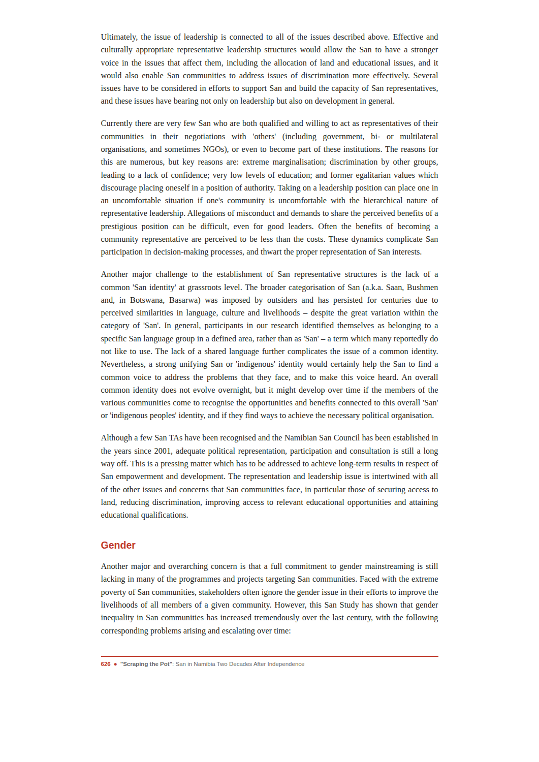Ultimately, the issue of leadership is connected to all of the issues described above. Effective and culturally appropriate representative leadership structures would allow the San to have a stronger voice in the issues that affect them, including the allocation of land and educational issues, and it would also enable San communities to address issues of discrimination more effectively. Several issues have to be considered in efforts to support San and build the capacity of San representatives, and these issues have bearing not only on leadership but also on development in general.
Currently there are very few San who are both qualified and willing to act as representatives of their communities in their negotiations with 'others' (including government, bi- or multilateral organisations, and sometimes NGOs), or even to become part of these institutions. The reasons for this are numerous, but key reasons are: extreme marginalisation; discrimination by other groups, leading to a lack of confidence; very low levels of education; and former egalitarian values which discourage placing oneself in a position of authority. Taking on a leadership position can place one in an uncomfortable situation if one's community is uncomfortable with the hierarchical nature of representative leadership. Allegations of misconduct and demands to share the perceived benefits of a prestigious position can be difficult, even for good leaders. Often the benefits of becoming a community representative are perceived to be less than the costs. These dynamics complicate San participation in decision-making processes, and thwart the proper representation of San interests.
Another major challenge to the establishment of San representative structures is the lack of a common 'San identity' at grassroots level. The broader categorisation of San (a.k.a. Saan, Bushmen and, in Botswana, Basarwa) was imposed by outsiders and has persisted for centuries due to perceived similarities in language, culture and livelihoods – despite the great variation within the category of 'San'. In general, participants in our research identified themselves as belonging to a specific San language group in a defined area, rather than as 'San' – a term which many reportedly do not like to use. The lack of a shared language further complicates the issue of a common identity. Nevertheless, a strong unifying San or 'indigenous' identity would certainly help the San to find a common voice to address the problems that they face, and to make this voice heard. An overall common identity does not evolve overnight, but it might develop over time if the members of the various communities come to recognise the opportunities and benefits connected to this overall 'San' or 'indigenous peoples' identity, and if they find ways to achieve the necessary political organisation.
Although a few San TAs have been recognised and the Namibian San Council has been established in the years since 2001, adequate political representation, participation and consultation is still a long way off. This is a pressing matter which has to be addressed to achieve long-term results in respect of San empowerment and development. The representation and leadership issue is intertwined with all of the other issues and concerns that San communities face, in particular those of securing access to land, reducing discrimination, improving access to relevant educational opportunities and attaining educational qualifications.
Gender
Another major and overarching concern is that a full commitment to gender mainstreaming is still lacking in many of the programmes and projects targeting San communities. Faced with the extreme poverty of San communities, stakeholders often ignore the gender issue in their efforts to improve the livelihoods of all members of a given community. However, this San Study has shown that gender inequality in San communities has increased tremendously over the last century, with the following corresponding problems arising and escalating over time:
626●"Scraping the Pot": San in Namibia Two Decades After Independence